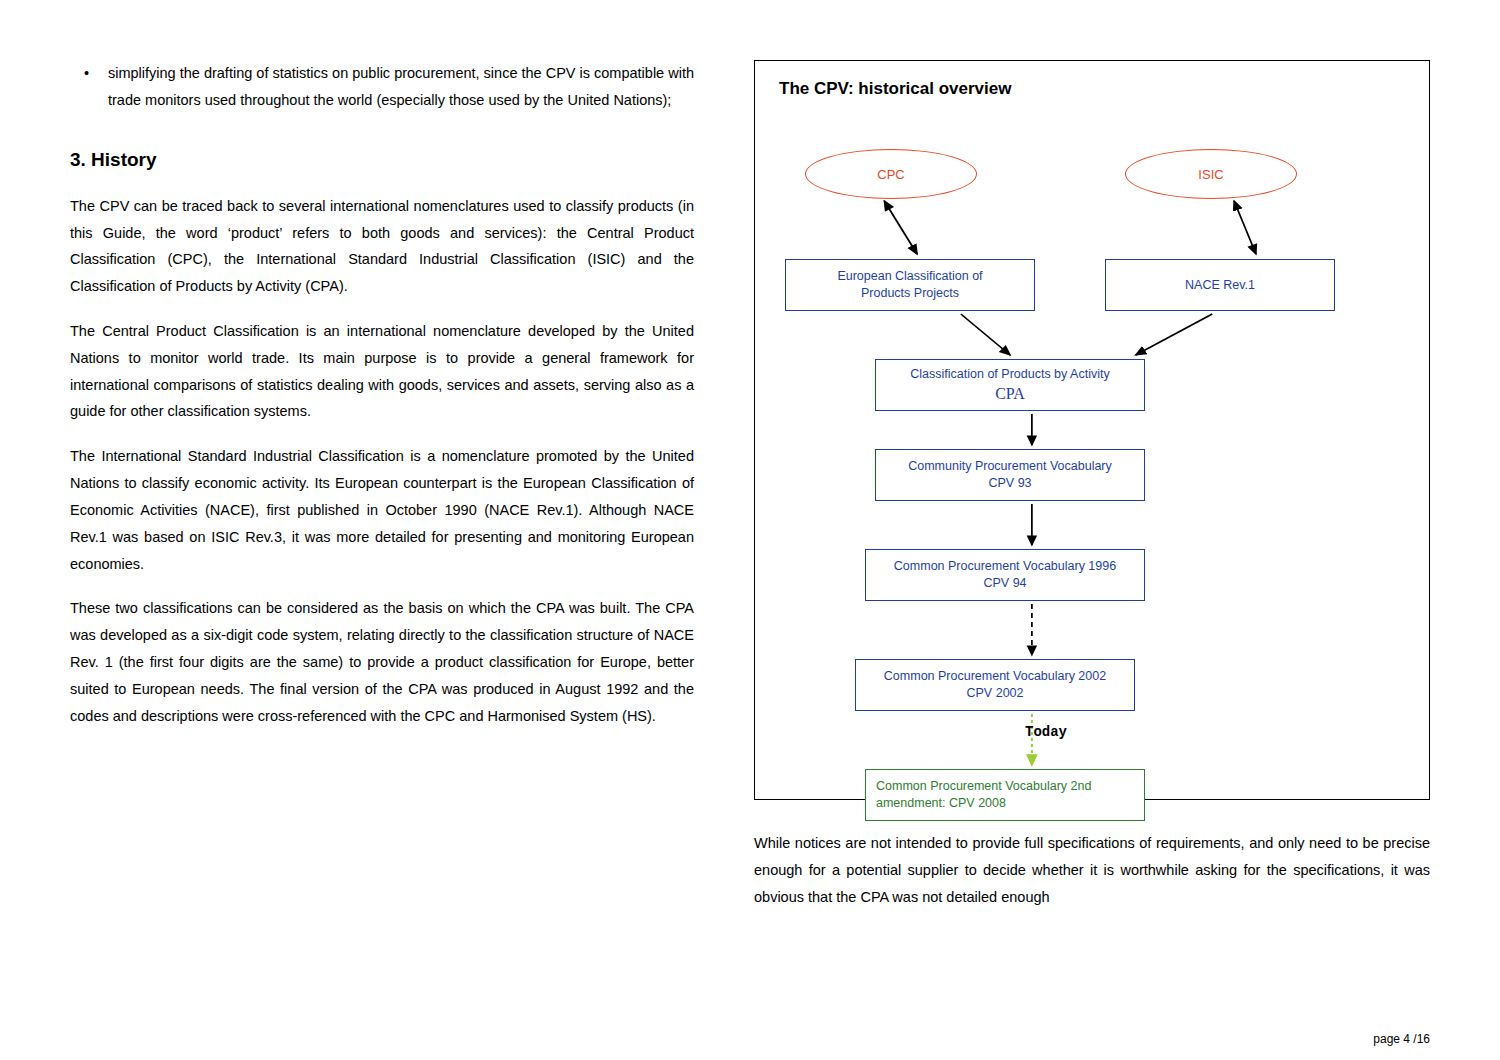simplifying the drafting of statistics on public procurement, since the CPV is compatible with trade monitors used throughout the world (especially those used by the United Nations);
3. History
The CPV can be traced back to several international nomenclatures used to classify products (in this Guide, the word ‘product’ refers to both goods and services): the Central Product Classification (CPC), the International Standard Industrial Classification (ISIC) and the Classification of Products by Activity (CPA).
The Central Product Classification is an international nomenclature developed by the United Nations to monitor world trade. Its main purpose is to provide a general framework for international comparisons of statistics dealing with goods, services and assets, serving also as a guide for other classification systems.
The International Standard Industrial Classification is a nomenclature promoted by the United Nations to classify economic activity. Its European counterpart is the European Classification of Economic Activities (NACE), first published in October 1990 (NACE Rev.1). Although NACE Rev.1 was based on ISIC Rev.3, it was more detailed for presenting and monitoring European economies.
These two classifications can be considered as the basis on which the CPA was built. The CPA was developed as a six-digit code system, relating directly to the classification structure of NACE Rev. 1 (the first four digits are the same) to provide a product classification for Europe, better suited to European needs. The final version of the CPA was produced in August 1992 and the codes and descriptions were cross-referenced with the CPC and Harmonised System (HS).
The CPV: historical overview
CPC
ISIC
European Classification of
Products Projects
NACE Rev.1
Classification of Products by Activity CPA
Community Procurement Vocabulary CPV 93
Common Procurement Vocabulary 1996 CPV 94
Common Procurement Vocabulary 2002 CPV 2002
Today
Common Procurement Vocabulary 2nd amendment: CPV 2008
While notices are not intended to provide full specifications of requirements, and only need to be precise enough for a potential supplier to decide whether it is worthwhile asking for the specifications, it was obvious that the CPA was not detailed enough
page 4 /16